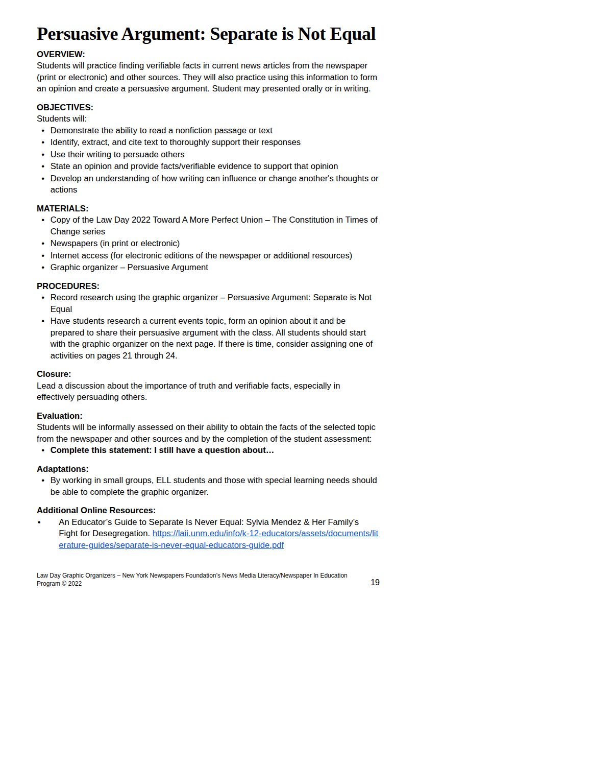Persuasive Argument: Separate is Not Equal
OVERVIEW:
Students will practice finding verifiable facts in current news articles from the newspaper (print or electronic) and other sources. They will also practice using this information to form an opinion and create a persuasive argument. Student may presented orally or in writing.
OBJECTIVES:
Students will:
Demonstrate the ability to read a nonfiction passage or text
Identify, extract, and cite text to thoroughly support their responses
Use their writing to persuade others
State an opinion and provide facts/verifiable evidence to support that opinion
Develop an understanding of how writing can influence or change another's thoughts or actions
MATERIALS:
Copy of the Law Day 2022 Toward A More Perfect Union – The Constitution in Times of Change series
Newspapers (in print or electronic)
Internet access (for electronic editions of the newspaper or additional resources)
Graphic organizer – Persuasive Argument
PROCEDURES:
Record research using the graphic organizer – Persuasive Argument: Separate is Not Equal
Have students research a current events topic, form an opinion about it and be prepared to share their persuasive argument with the class. All students should start with the graphic organizer on the next page. If there is time, consider assigning one of activities on pages 21 through 24.
Closure:
Lead a discussion about the importance of truth and verifiable facts, especially in effectively persuading others.
Evaluation:
Students will be informally assessed on their ability to obtain the facts of the selected topic from the newspaper and other sources and by the completion of the student assessment:
Complete this statement: I still have a question about…
Adaptations:
By working in small groups, ELL students and those with special learning needs should be able to complete the graphic organizer.
Additional Online Resources:
An Educator’s Guide to Separate Is Never Equal: Sylvia Mendez & Her Family’s Fight for Desegregation. https://laii.unm.edu/info/k-12-educators/assets/documents/literature-guides/separate-is-never-equal-educators-guide.pdf
Law Day Graphic Organizers – New York Newspapers Foundation’s News Media Literacy/Newspaper In Education Program © 2022
19